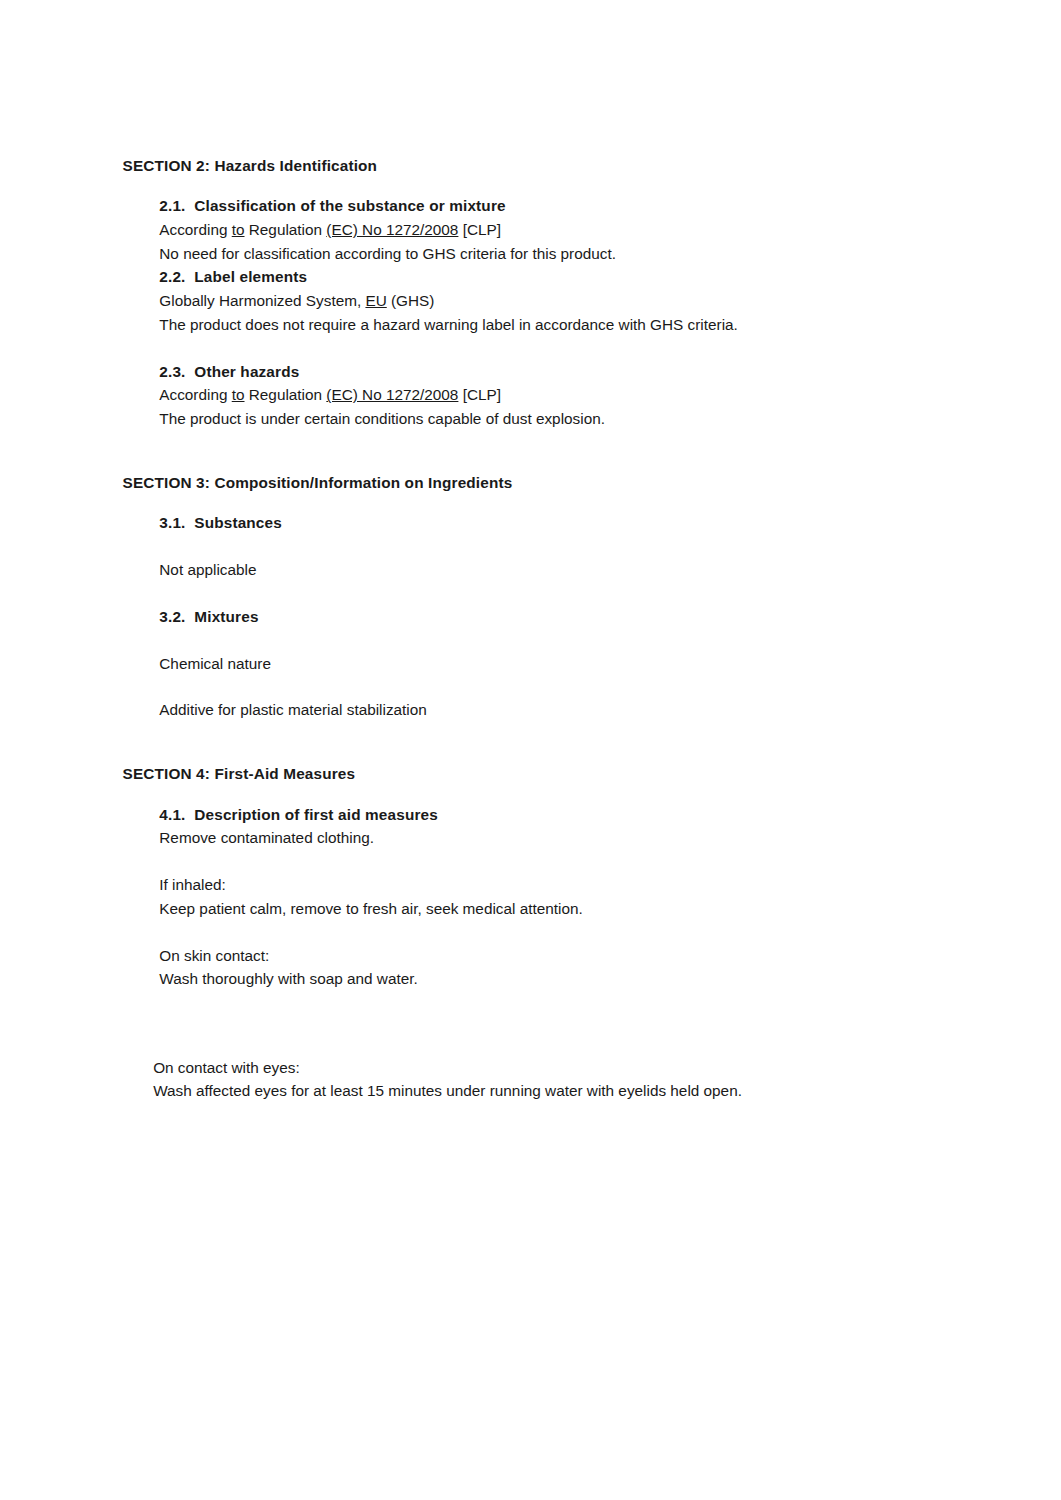SECTION 2: Hazards Identification
2.1. Classification of the substance or mixture
According to Regulation (EC) No 1272/2008 [CLP]
No need for classification according to GHS criteria for this product.
2.2. Label elements
Globally Harmonized System, EU (GHS)
The product does not require a hazard warning label in accordance with GHS criteria.
2.3. Other hazards
According to Regulation (EC) No 1272/2008 [CLP]
The product is under certain conditions capable of dust explosion.
SECTION 3: Composition/Information on Ingredients
3.1. Substances
Not applicable
3.2. Mixtures
Chemical nature
Additive for plastic material stabilization
SECTION 4: First-Aid Measures
4.1. Description of first aid measures
Remove contaminated clothing.
If inhaled:
Keep patient calm, remove to fresh air, seek medical attention.
On skin contact:
Wash thoroughly with soap and water.
On contact with eyes:
Wash affected eyes for at least 15 minutes under running water with eyelids held open.